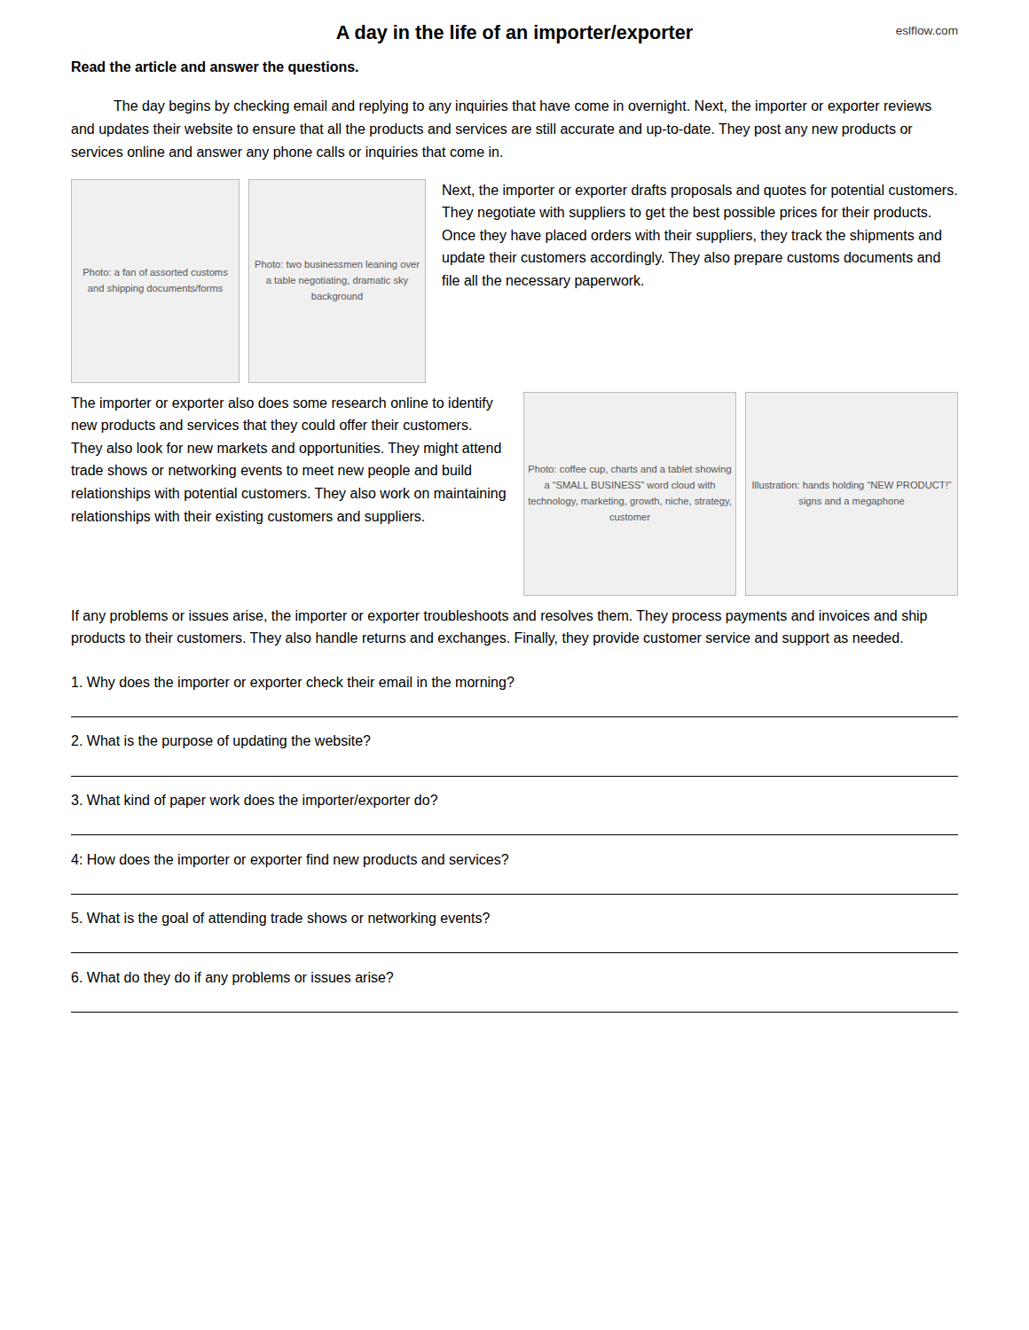A day in the life of an importer/exporter
eslflow.com
Read the article and answer the questions.
The day begins by checking email and replying to any inquiries that have come in overnight. Next, the importer or exporter reviews and updates their website to ensure that all the products and services are still accurate and up-to-date. They post any new products or services online and answer any phone calls or inquiries that come in.
Photo: a fan of assorted customs and shipping documents/forms
Photo: two businessmen leaning over a table negotiating, dramatic sky background
Next, the importer or exporter drafts proposals and quotes for potential customers. They negotiate with suppliers to get the best possible prices for their products. Once they have placed orders with their suppliers, they track the shipments and update their customers accordingly. They also prepare customs documents and file all the necessary paperwork.
Photo: coffee cup, charts and a tablet showing a “SMALL BUSINESS” word cloud with technology, marketing, growth, niche, strategy, customer
Illustration: hands holding “NEW PRODUCT!” signs and a megaphone
The importer or exporter also does some research online to identify new products and services that they could offer their customers. They also look for new markets and opportunities. They might attend trade shows or networking events to meet new people and build relationships with potential customers. They also work on maintaining relationships with their existing customers and suppliers.
If any problems or issues arise, the importer or exporter troubleshoots and resolves them. They process payments and invoices and ship products to their customers. They also handle returns and exchanges. Finally, they provide customer service and support as needed.
Why does the importer or exporter check their email in the morning?
What is the purpose of updating the website?
What kind of paper work does the importer/exporter do?
How does the importer or exporter find new products and services?
What is the goal of attending trade shows or networking events?
What do they do if any problems or issues arise?